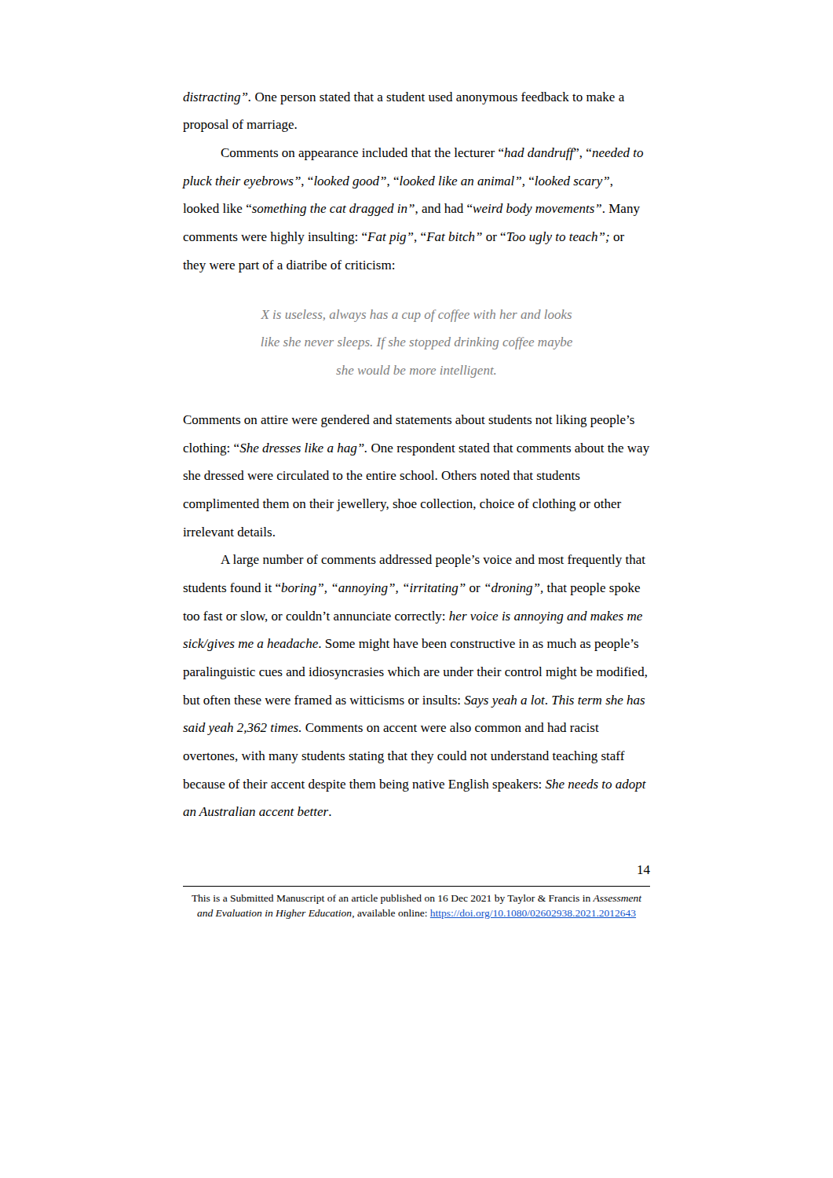distracting”. One person stated that a student used anonymous feedback to make a proposal of marriage.
Comments on appearance included that the lecturer “had dandruff”, “needed to pluck their eyebrows”, “looked good”, “looked like an animal”, “looked scary”, looked like “something the cat dragged in”, and had “weird body movements”. Many comments were highly insulting: “Fat pig”, “Fat bitch” or “Too ugly to teach”; or they were part of a diatribe of criticism:
X is useless, always has a cup of coffee with her and looks like she never sleeps. If she stopped drinking coffee maybe she would be more intelligent.
Comments on attire were gendered and statements about students not liking people’s clothing: “She dresses like a hag”. One respondent stated that comments about the way she dressed were circulated to the entire school. Others noted that students complimented them on their jewellery, shoe collection, choice of clothing or other irrelevant details.
A large number of comments addressed people’s voice and most frequently that students found it “boring”, “annoying”, “irritating” or “droning”, that people spoke too fast or slow, or couldn’t annunciate correctly: her voice is annoying and makes me sick/gives me a headache. Some might have been constructive in as much as people’s paralinguistic cues and idiosyncrasies which are under their control might be modified, but often these were framed as witticisms or insults: Says yeah a lot. This term she has said yeah 2,362 times. Comments on accent were also common and had racist overtones, with many students stating that they could not understand teaching staff because of their accent despite them being native English speakers: She needs to adopt an Australian accent better.
14
This is a Submitted Manuscript of an article published on 16 Dec 2021 by Taylor & Francis in Assessment and Evaluation in Higher Education, available online: https://doi.org/10.1080/02602938.2021.2012643